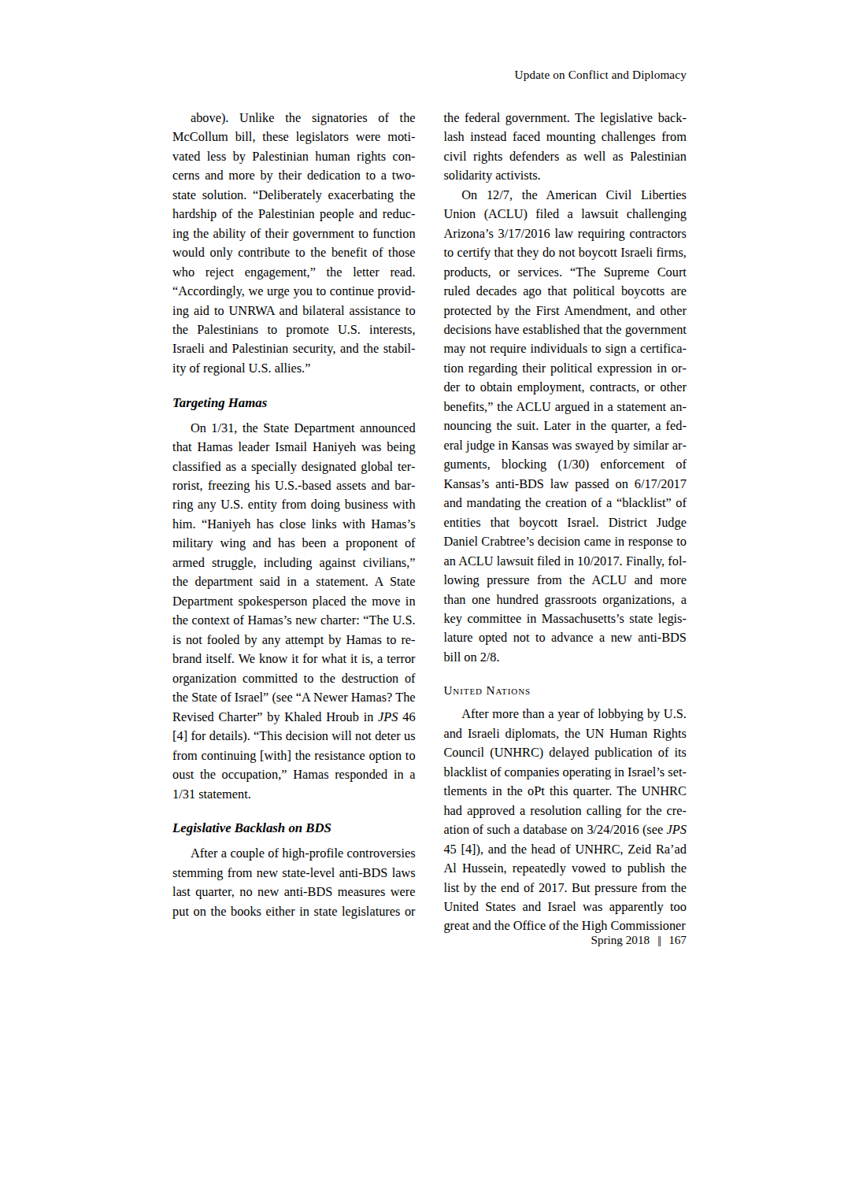Update on Conflict and Diplomacy
above). Unlike the signatories of the McCollum bill, these legislators were motivated less by Palestinian human rights concerns and more by their dedication to a two-state solution. “Deliberately exacerbating the hardship of the Palestinian people and reducing the ability of their government to function would only contribute to the benefit of those who reject engagement,” the letter read. “Accordingly, we urge you to continue providing aid to UNRWA and bilateral assistance to the Palestinians to promote U.S. interests, Israeli and Palestinian security, and the stability of regional U.S. allies.”
Targeting Hamas
On 1/31, the State Department announced that Hamas leader Ismail Haniyeh was being classified as a specially designated global terrorist, freezing his U.S.-based assets and barring any U.S. entity from doing business with him. “Haniyeh has close links with Hamas’s military wing and has been a proponent of armed struggle, including against civilians,” the department said in a statement. A State Department spokesperson placed the move in the context of Hamas’s new charter: “The U.S. is not fooled by any attempt by Hamas to re-brand itself. We know it for what it is, a terror organization committed to the destruction of the State of Israel” (see “A Newer Hamas? The Revised Charter” by Khaled Hroub in JPS 46 [4] for details). “This decision will not deter us from continuing [with] the resistance option to oust the occupation,” Hamas responded in a 1/31 statement.
Legislative Backlash on BDS
After a couple of high-profile controversies stemming from new state-level anti-BDS laws last quarter, no new anti-BDS measures were put on the books either in state legislatures or the federal government. The legislative backlash instead faced mounting challenges from civil rights defenders as well as Palestinian solidarity activists.
On 12/7, the American Civil Liberties Union (ACLU) filed a lawsuit challenging Arizona’s 3/17/2016 law requiring contractors to certify that they do not boycott Israeli firms, products, or services. “The Supreme Court ruled decades ago that political boycotts are protected by the First Amendment, and other decisions have established that the government may not require individuals to sign a certification regarding their political expression in order to obtain employment, contracts, or other benefits,” the ACLU argued in a statement announcing the suit. Later in the quarter, a federal judge in Kansas was swayed by similar arguments, blocking (1/30) enforcement of Kansas’s anti-BDS law passed on 6/17/2017 and mandating the creation of a “blacklist” of entities that boycott Israel. District Judge Daniel Crabtree’s decision came in response to an ACLU lawsuit filed in 10/2017. Finally, following pressure from the ACLU and more than one hundred grassroots organizations, a key committee in Massachusetts’s state legislature opted not to advance a new anti-BDS bill on 2/8.
United Nations
After more than a year of lobbying by U.S. and Israeli diplomats, the UN Human Rights Council (UNHRC) delayed publication of its blacklist of companies operating in Israel’s settlements in the oPt this quarter. The UNHRC had approved a resolution calling for the creation of such a database on 3/24/2016 (see JPS 45 [4]), and the head of UNHRC, Zeid Ra’ad Al Hussein, repeatedly vowed to publish the list by the end of 2017. But pressure from the United States and Israel was apparently too great and the Office of the High Commissioner
Spring 2018 || 167